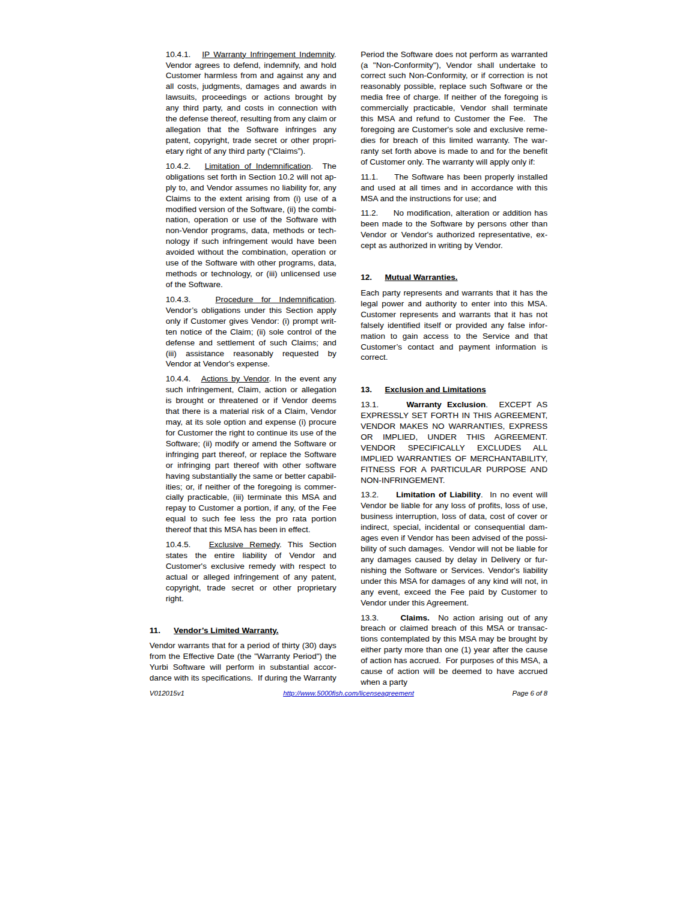10.4.1. IP Warranty Infringement Indemnity. Vendor agrees to defend, indemnify, and hold Customer harmless from and against any and all costs, judgments, damages and awards in lawsuits, proceedings or actions brought by any third party, and costs in connection with the defense thereof, resulting from any claim or allegation that the Software infringes any patent, copyright, trade secret or other proprietary right of any third party (“Claims”).
10.4.2. Limitation of Indemnification. The obligations set forth in Section 10.2 will not apply to, and Vendor assumes no liability for, any Claims to the extent arising from (i) use of a modified version of the Software, (ii) the combination, operation or use of the Software with non-Vendor programs, data, methods or technology if such infringement would have been avoided without the combination, operation or use of the Software with other programs, data, methods or technology, or (iii) unlicensed use of the Software.
10.4.3. Procedure for Indemnification. Vendor’s obligations under this Section apply only if Customer gives Vendor: (i) prompt written notice of the Claim; (ii) sole control of the defense and settlement of such Claims; and (iii) assistance reasonably requested by Vendor at Vendor's expense.
10.4.4. Actions by Vendor. In the event any such infringement, Claim, action or allegation is brought or threatened or if Vendor deems that there is a material risk of a Claim, Vendor may, at its sole option and expense (i) procure for Customer the right to continue its use of the Software; (ii) modify or amend the Software or infringing part thereof, or replace the Software or infringing part thereof with other software having substantially the same or better capabilities; or, if neither of the foregoing is commercially practicable, (iii) terminate this MSA and repay to Customer a portion, if any, of the Fee equal to such fee less the pro rata portion thereof that this MSA has been in effect.
10.4.5. Exclusive Remedy. This Section states the entire liability of Vendor and Customer's exclusive remedy with respect to actual or alleged infringement of any patent, copyright, trade secret or other proprietary right.
11. Vendor’s Limited Warranty.
Vendor warrants that for a period of thirty (30) days from the Effective Date (the "Warranty Period") the Yurbi Software will perform in substantial accordance with its specifications. If during the Warranty Period the Software does not perform as warranted (a "Non-Conformity"), Vendor shall undertake to correct such Non-Conformity, or if correction is not reasonably possible, replace such Software or the media free of charge. If neither of the foregoing is commercially practicable, Vendor shall terminate this MSA and refund to Customer the Fee. The foregoing are Customer's sole and exclusive remedies for breach of this limited warranty. The warranty set forth above is made to and for the benefit of Customer only. The warranty will apply only if:
11.1. The Software has been properly installed and used at all times and in accordance with this MSA and the instructions for use; and
11.2. No modification, alteration or addition has been made to the Software by persons other than Vendor or Vendor's authorized representative, except as authorized in writing by Vendor.
12. Mutual Warranties.
Each party represents and warrants that it has the legal power and authority to enter into this MSA. Customer represents and warrants that it has not falsely identified itself or provided any false information to gain access to the Service and that Customer’s contact and payment information is correct.
13. Exclusion and Limitations
13.1. Warranty Exclusion. Except as expressly set forth in this Agreement, Vendor makes no warranties, express or implied, under this Agreement. Vendor specifically excludes all implied warranties of merchantability, fitness for a particular purpose and non-infringement.
13.2. Limitation of Liability. In no event will Vendor be liable for any loss of profits, loss of use, business interruption, loss of data, cost of cover or indirect, special, incidental or consequential damages even if Vendor has been advised of the possibility of such damages. Vendor will not be liable for any damages caused by delay in Delivery or furnishing the Software or Services. Vendor's liability under this MSA for damages of any kind will not, in any event, exceed the Fee paid by Customer to Vendor under this Agreement.
13.3. Claims. No action arising out of any breach or claimed breach of this MSA or transactions contemplated by this MSA may be brought by either party more than one (1) year after the cause of action has accrued. For purposes of this MSA, a cause of action will be deemed to have accrued when a party
| V012015v1 | http://www.5000fish.com/licenseagreement | Page 6 of 8 |